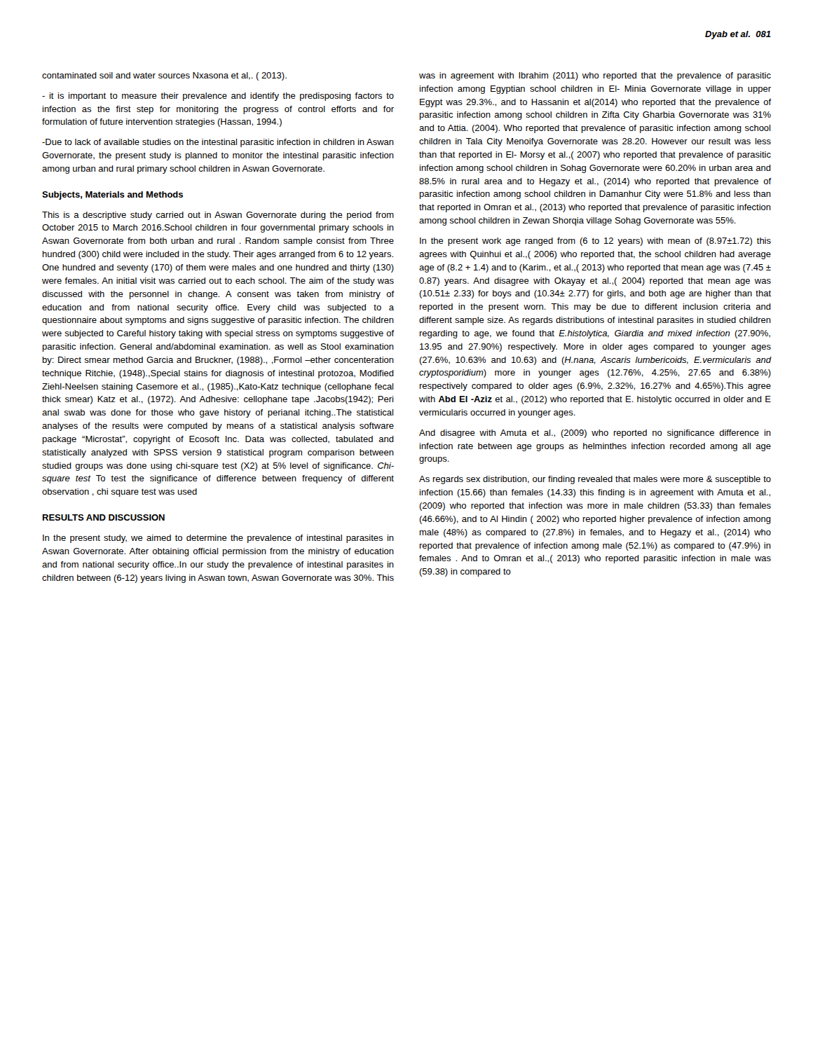Dyab et al. 081
contaminated soil and water sources Nxasona et al,. ( 2013).
- it is important to measure their prevalence and identify the predisposing factors to infection as the first step for monitoring the progress of control efforts and for formulation of future intervention strategies (Hassan, 1994.)
-Due to lack of available studies on the intestinal parasitic infection in children in Aswan Governorate, the present study is planned to monitor the intestinal parasitic infection among urban and rural primary school children in Aswan Governorate.
Subjects, Materials and Methods
This is a descriptive study carried out in Aswan Governorate during the period from October 2015 to March 2016.School children in four governmental primary schools in Aswan Governorate from both urban and rural . Random sample consist from Three hundred (300) child were included in the study. Their ages arranged from 6 to 12 years. One hundred and seventy (170) of them were males and one hundred and thirty (130) were females. An initial visit was carried out to each school. The aim of the study was discussed with the personnel in change. A consent was taken from ministry of education and from national security office. Every child was subjected to a questionnaire about symptoms and signs suggestive of parasitic infection. The children were subjected to Careful history taking with special stress on symptoms suggestive of parasitic infection. General and/abdominal examination. as well as Stool examination by: Direct smear method Garcia and Bruckner, (1988)., ,Formol –ether concenteration technique Ritchie, (1948).,Special stains for diagnosis of intestinal protozoa, Modified Ziehl-Neelsen staining Casemore et al., (1985).,Kato-Katz technique (cellophane fecal thick smear) Katz et al., (1972). And Adhesive: cellophane tape .Jacobs(1942); Peri anal swab was done for those who gave history of perianal itching..The statistical analyses of the results were computed by means of a statistical analysis software package “Microstat”, copyright of Ecosoft Inc. Data was collected, tabulated and statistically analyzed with SPSS version 9 statistical program comparison between studied groups was done using chi-square test (X2) at 5% level of significance. Chi-square test To test the significance of difference between frequency of different observation , chi square test was used
RESULTS AND DISCUSSION
In the present study, we aimed to determine the prevalence of intestinal parasites in Aswan Governorate. After obtaining official permission from the ministry of education and from national security office..In our study the prevalence of intestinal parasites in children between (6-12) years living in Aswan town, Aswan Governorate was 30%. This was in agreement with Ibrahim (2011) who reported that the prevalence of parasitic infection among Egyptian school children in El- Minia Governorate village in upper Egypt was 29.3%., and to Hassanin et al(2014) who reported that the prevalence of parasitic infection among school children in Zifta City Gharbia Governorate was 31% and to Attia. (2004). Who reported that prevalence of parasitic infection among school children in Tala City Menoifya Governorate was 28.20. However our result was less than that reported in El- Morsy et al.,( 2007) who reported that prevalence of parasitic infection among school children in Sohag Governorate were 60.20% in urban area and 88.5% in rural area and to Hegazy et al., (2014) who reported that prevalence of parasitic infection among school children in Damanhur City were 51.8% and less than that reported in Omran et al., (2013) who reported that prevalence of parasitic infection among school children in Zewan Shorqia village Sohag Governorate was 55%.
In the present work age ranged from (6 to 12 years) with mean of (8.97±1.72) this agrees with Quinhui et al.,( 2006) who reported that, the school children had average age of (8.2 + 1.4) and to (Karim., et al.,( 2013) who reported that mean age was (7.45 ± 0.87) years. And disagree with Okayay et al.,( 2004) reported that mean age was (10.51± 2.33) for boys and (10.34± 2.77) for girls, and both age are higher than that reported in the present worn. This may be due to different inclusion criteria and different sample size. As regards distributions of intestinal parasites in studied children regarding to age, we found that E.histolytica, Giardia and mixed infection (27.90%, 13.95 and 27.90%) respectively. More in older ages compared to younger ages (27.6%, 10.63% and 10.63) and (H.nana, Ascaris lumbericoids, E.vermicularis and cryptosporidium) more in younger ages (12.76%, 4.25%, 27.65 and 6.38%) respectively compared to older ages (6.9%, 2.32%, 16.27% and 4.65%).This agree with Abd El -Aziz et al., (2012) who reported that E. histolytic occurred in older and E vermicularis occurred in younger ages.
And disagree with Amuta et al., (2009) who reported no significance difference in infection rate between age groups as helminthes infection recorded among all age groups.
As regards sex distribution, our finding revealed that males were more & susceptible to infection (15.66) than females (14.33) this finding is in agreement with Amuta et al., (2009) who reported that infection was more in male children (53.33) than females (46.66%), and to Al Hindin ( 2002) who reported higher prevalence of infection among male (48%) as compared to (27.8%) in females, and to Hegazy et al., (2014) who reported that prevalence of infection among male (52.1%) as compared to (47.9%) in females . And to Omran et al.,( 2013) who reported parasitic infection in male was (59.38) in compared to